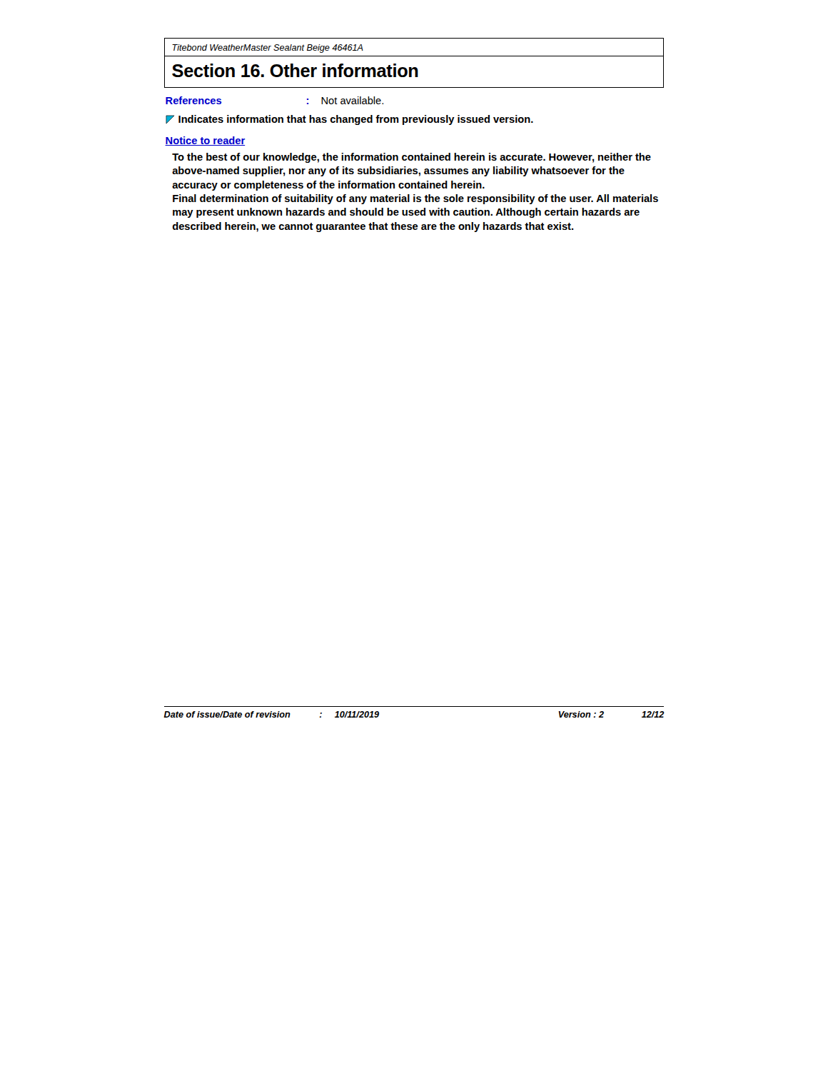Titebond WeatherMaster Sealant Beige 46461A
Section 16. Other information
References
:
Not available.
Indicates information that has changed from previously issued version.
Notice to reader
To the best of our knowledge, the information contained herein is accurate. However, neither the above-named supplier, nor any of its subsidiaries, assumes any liability whatsoever for the accuracy or completeness of the information contained herein.
Final determination of suitability of any material is the sole responsibility of the user. All materials may present unknown hazards and should be used with caution. Although certain hazards are described herein, we cannot guarantee that these are the only hazards that exist.
Date of issue/Date of revision : 10/11/2019
Version : 2
12/12